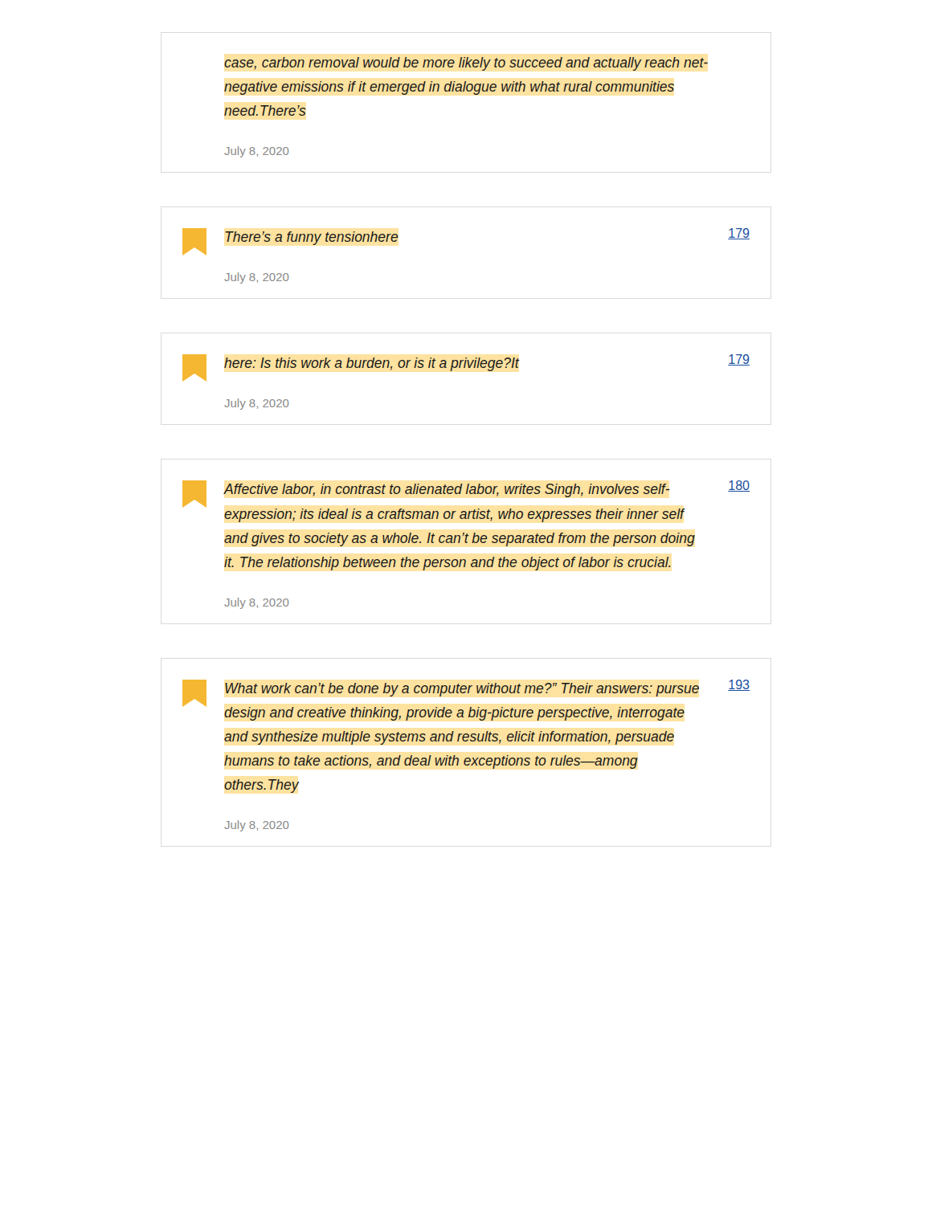case, carbon removal would be more likely to succeed and actually reach net-negative emissions if it emerged in dialogue with what rural communities need.There’s
July 8, 2020
There’s a funny tensionhere
July 8, 2020
179
here: Is this work a burden, or is it a privilege?It
July 8, 2020
179
Affective labor, in contrast to alienated labor, writes Singh, involves self-expression; its ideal is a craftsman or artist, who expresses their inner self and gives to society as a whole. It can’t be separated from the person doing it. The relationship between the person and the object of labor is crucial.
July 8, 2020
180
What work can’t be done by a computer without me?” Their answers: pursue design and creative thinking, provide a big-picture perspective, interrogate and synthesize multiple systems and results, elicit information, persuade humans to take actions, and deal with exceptions to rules—among others.They
July 8, 2020
193